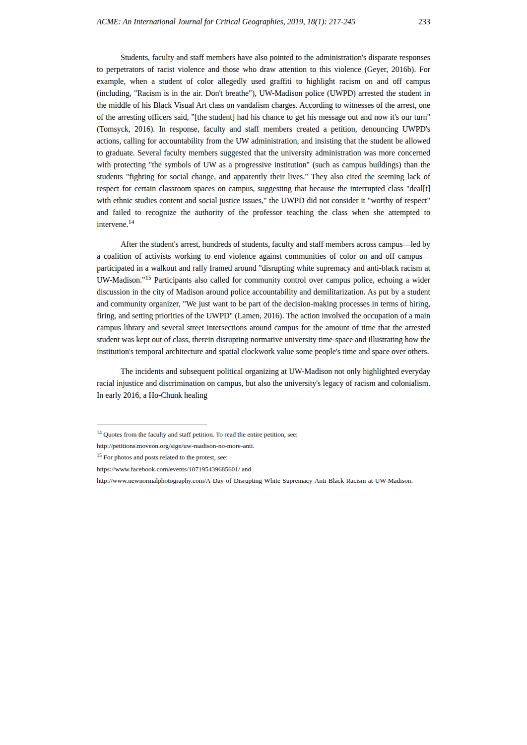ACME: An International Journal for Critical Geographies, 2019, 18(1): 217-245 233
Students, faculty and staff members have also pointed to the administration's disparate responses to perpetrators of racist violence and those who draw attention to this violence (Geyer, 2016b). For example, when a student of color allegedly used graffiti to highlight racism on and off campus (including, "Racism is in the air. Don't breathe"), UW-Madison police (UWPD) arrested the student in the middle of his Black Visual Art class on vandalism charges. According to witnesses of the arrest, one of the arresting officers said, "[the student] had his chance to get his message out and now it's our turn" (Tomsyck, 2016). In response, faculty and staff members created a petition, denouncing UWPD's actions, calling for accountability from the UW administration, and insisting that the student be allowed to graduate. Several faculty members suggested that the university administration was more concerned with protecting "the symbols of UW as a progressive institution" (such as campus buildings) than the students "fighting for social change, and apparently their lives." They also cited the seeming lack of respect for certain classroom spaces on campus, suggesting that because the interrupted class "deal[t] with ethnic studies content and social justice issues," the UWPD did not consider it "worthy of respect" and failed to recognize the authority of the professor teaching the class when she attempted to intervene.14
After the student's arrest, hundreds of students, faculty and staff members across campus—led by a coalition of activists working to end violence against communities of color on and off campus—participated in a walkout and rally framed around "disrupting white supremacy and anti-black racism at UW-Madison."15 Participants also called for community control over campus police, echoing a wider discussion in the city of Madison around police accountability and demilitarization. As put by a student and community organizer, "We just want to be part of the decision-making processes in terms of hiring, firing, and setting priorities of the UWPD" (Lamen, 2016). The action involved the occupation of a main campus library and several street intersections around campus for the amount of time that the arrested student was kept out of class, therein disrupting normative university time-space and illustrating how the institution's temporal architecture and spatial clockwork value some people's time and space over others.
The incidents and subsequent political organizing at UW-Madison not only highlighted everyday racial injustice and discrimination on campus, but also the university's legacy of racism and colonialism. In early 2016, a Ho-Chunk healing
14 Quotes from the faculty and staff petition. To read the entire petition, see:
http://petitions.moveon.org/sign/uw-madison-no-more-anti.
15 For photos and posts related to the protest, see:
https://www.facebook.com/events/107195439685601/ and
http://www.newnormalphotography.com/A-Day-of-Disrupting-White-Supremacy-Anti-Black-Racism-at-UW-Madison.